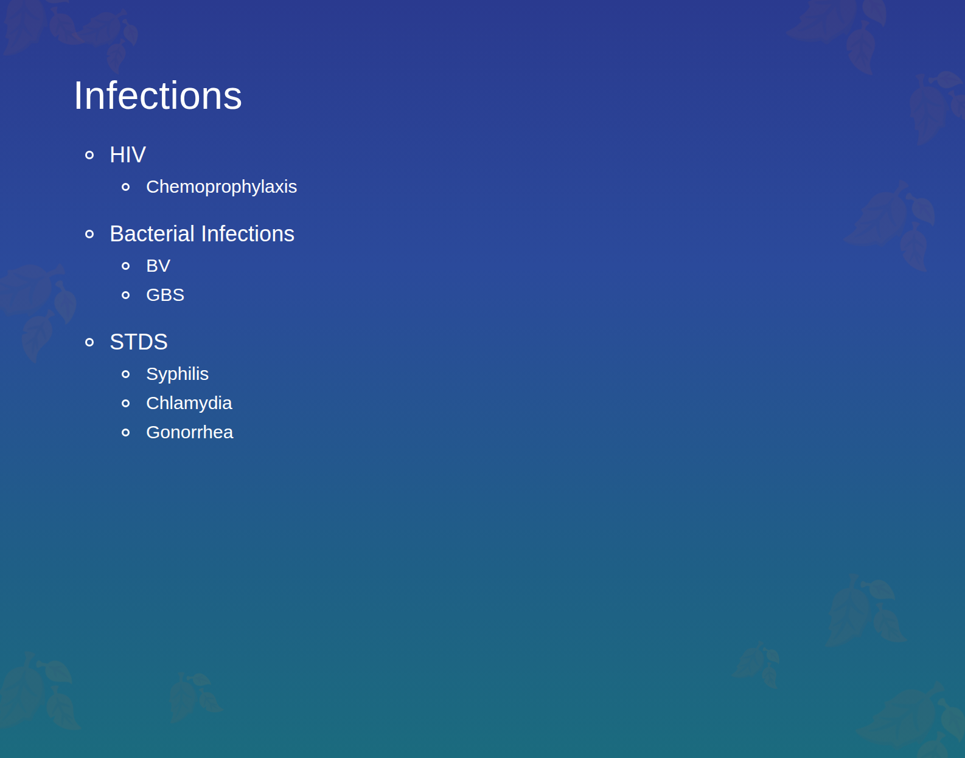🍂
🍂
🍂
🍂
🍂
🍂
🍂
🍂
🍂
🍂
🍂
Infections
HIV
Chemoprophylaxis
Bacterial Infections
BV
GBS
STDS
Syphilis
Chlamydia
Gonorrhea